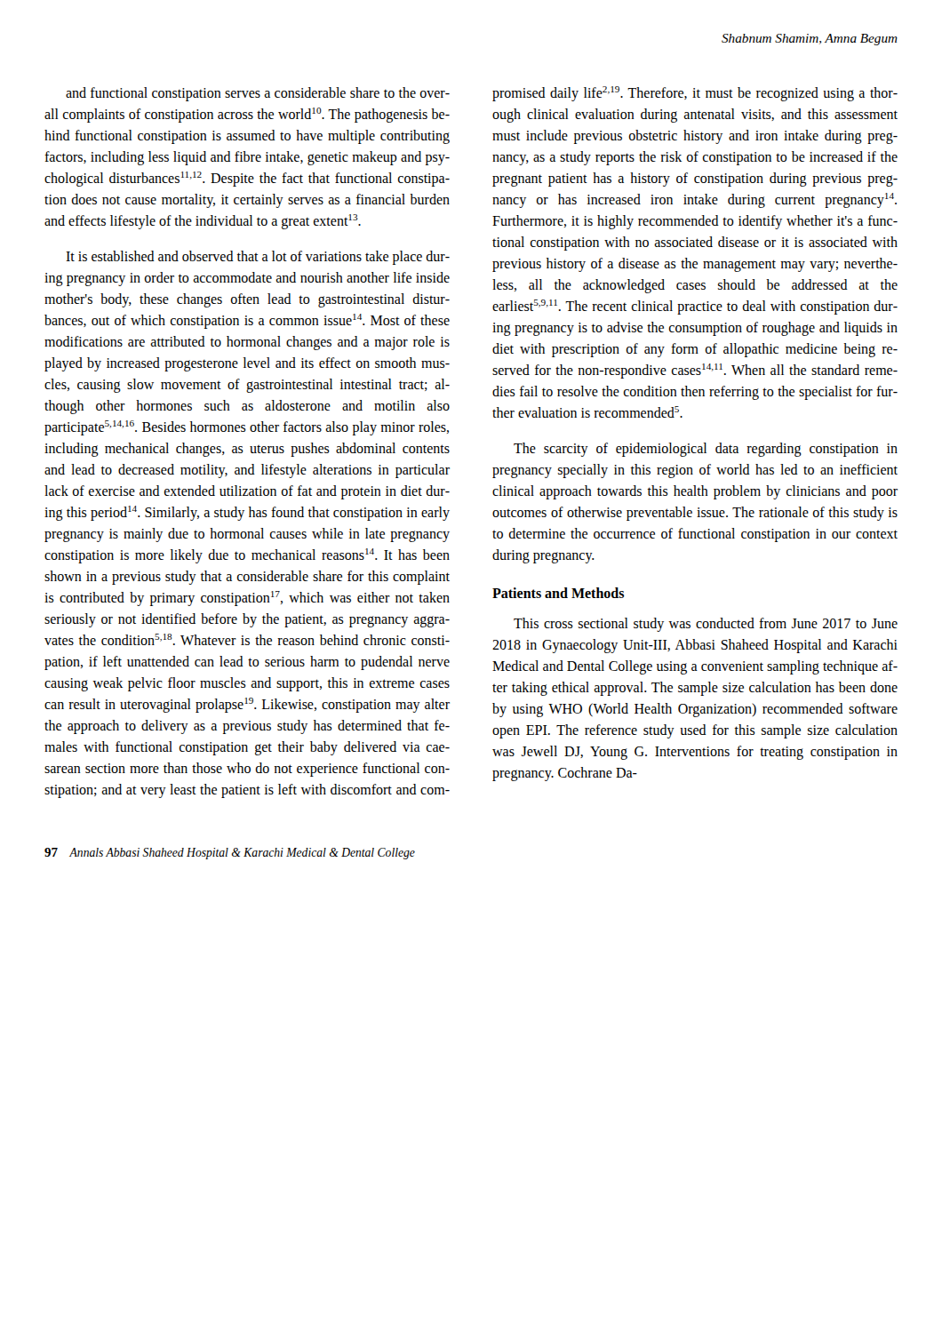Shabnum Shamim, Amna Begum
and functional constipation serves a considerable share to the overall complaints of constipation across the world10. The pathogenesis behind functional constipation is assumed to have multiple contributing factors, including less liquid and fibre intake, genetic makeup and psychological disturbances11,12. Despite the fact that functional constipation does not cause mortality, it certainly serves as a financial burden and effects lifestyle of the individual to a great extent13.
It is established and observed that a lot of variations take place during pregnancy in order to accommodate and nourish another life inside mother's body, these changes often lead to gastrointestinal disturbances, out of which constipation is a common issue14. Most of these modifications are attributed to hormonal changes and a major role is played by increased progesterone level and its effect on smooth muscles, causing slow movement of gastrointestinal intestinal tract; although other hormones such as aldosterone and motilin also participate5,14,16. Besides hormones other factors also play minor roles, including mechanical changes, as uterus pushes abdominal contents and lead to decreased motility, and lifestyle alterations in particular lack of exercise and extended utilization of fat and protein in diet during this period14. Similarly, a study has found that constipation in early pregnancy is mainly due to hormonal causes while in late pregnancy constipation is more likely due to mechanical reasons14. It has been shown in a previous study that a considerable share for this complaint is contributed by primary constipation17, which was either not taken seriously or not identified before by the patient, as pregnancy aggravates the condition5,18. Whatever is the reason behind chronic constipation, if left unattended can lead to serious harm to pudendal nerve causing weak pelvic floor muscles and support, this in extreme cases can result in uterovaginal prolapse19. Likewise, constipation may alter the approach to delivery as a previous study has determined that females with functional constipation get their baby delivered via caesarean section more than those who do not experience functional constipation; and at very least the patient is left with discomfort and compromised daily life2,19. Therefore, it must be recognized using a thorough clinical evaluation during antenatal visits, and this assessment must include previous obstetric history and iron intake during pregnancy, as a study reports the risk of constipation to be increased if the pregnant patient has a history of constipation during previous pregnancy or has increased iron intake during current pregnancy14. Furthermore, it is highly recommended to identify whether it's a functional constipation with no associated disease or it is associated with previous history of a disease as the management may vary; nevertheless, all the acknowledged cases should be addressed at the earliest5,9,11. The recent clinical practice to deal with constipation during pregnancy is to advise the consumption of roughage and liquids in diet with prescription of any form of allopathic medicine being reserved for the non-respondive cases14,11. When all the standard remedies fail to resolve the condition then referring to the specialist for further evaluation is recommended5.
The scarcity of epidemiological data regarding constipation in pregnancy specially in this region of world has led to an inefficient clinical approach towards this health problem by clinicians and poor outcomes of otherwise preventable issue. The rationale of this study is to determine the occurrence of functional constipation in our context during pregnancy.
Patients and Methods
This cross sectional study was conducted from June 2017 to June 2018 in Gynaecology Unit-III, Abbasi Shaheed Hospital and Karachi Medical and Dental College using a convenient sampling technique after taking ethical approval. The sample size calculation has been done by using WHO (World Health Organization) recommended software open EPI. The reference study used for this sample size calculation was Jewell DJ, Young G. Interventions for treating constipation in pregnancy. Cochrane Da-
97 Annals Abbasi Shaheed Hospital & Karachi Medical & Dental College